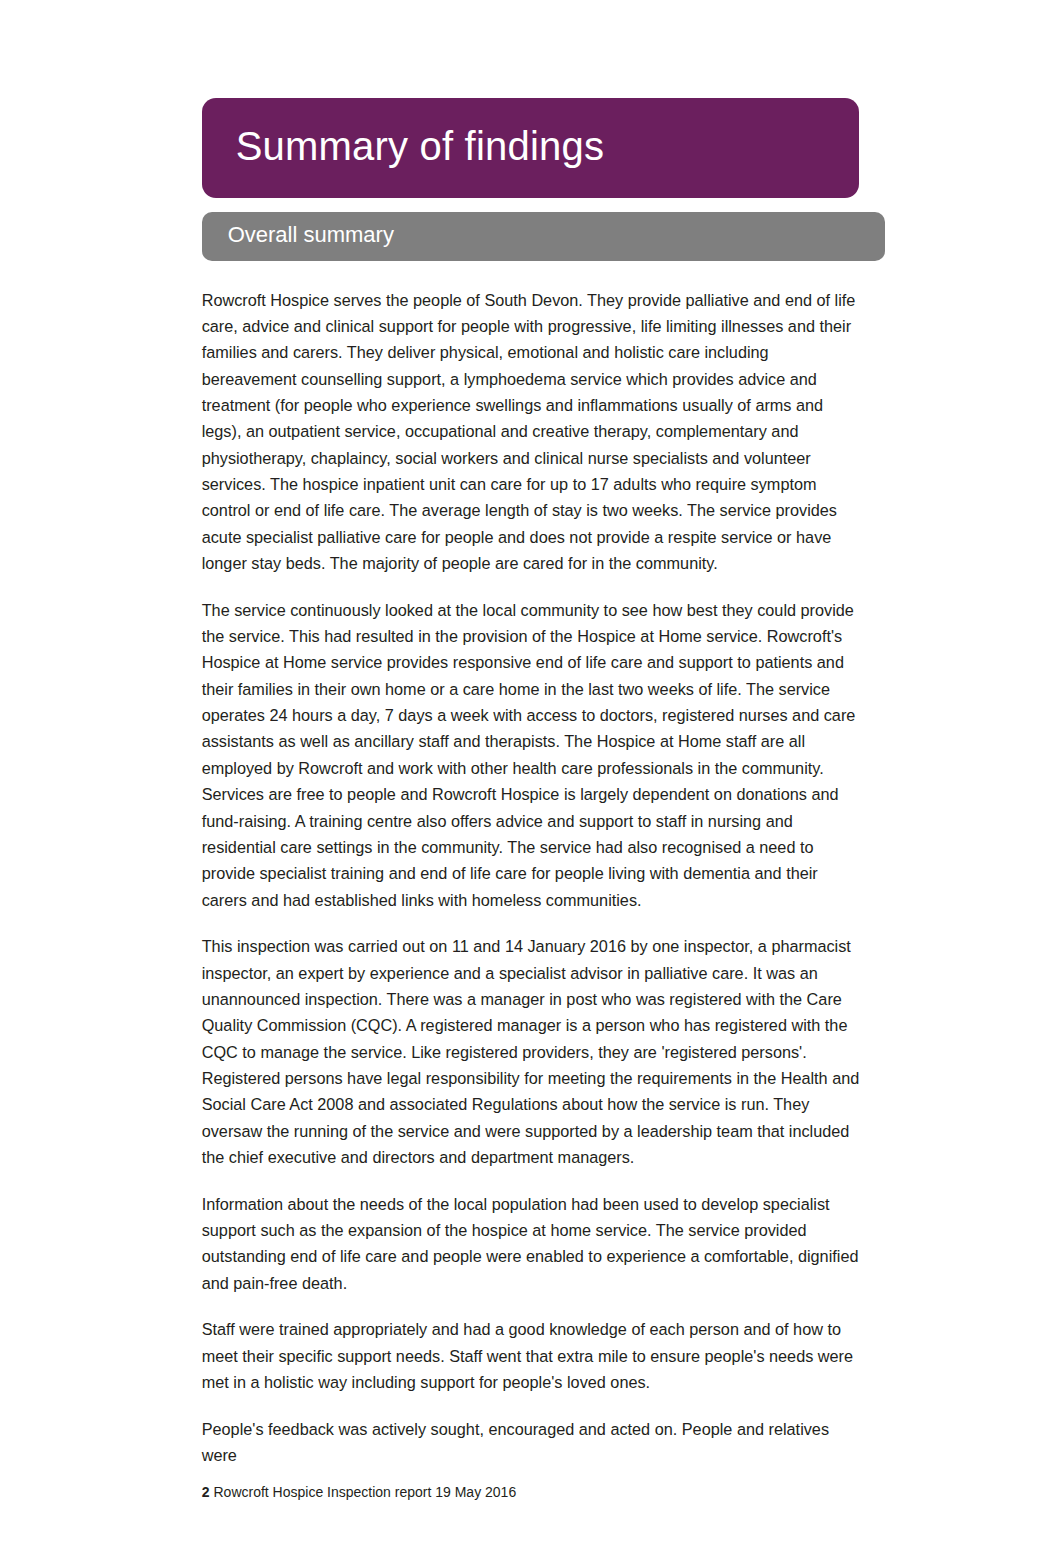Summary of findings
Overall summary
Rowcroft Hospice serves the people of South Devon. They provide palliative and end of life care, advice and clinical support for people with progressive, life limiting illnesses and their families and carers. They deliver physical, emotional and holistic care including bereavement counselling support, a lymphoedema service which provides advice and treatment (for people who experience swellings and inflammations usually of arms and legs), an outpatient service, occupational and creative therapy, complementary and physiotherapy, chaplaincy, social workers and clinical nurse specialists and volunteer services. The hospice inpatient unit can care for up to 17 adults who require symptom control or end of life care. The average length of stay is two weeks. The service provides acute specialist palliative care for people and does not provide a respite service or have longer stay beds. The majority of people are cared for in the community.
The service continuously looked at the local community to see how best they could provide the service. This had resulted in the provision of the Hospice at Home service. Rowcroft's Hospice at Home service provides responsive end of life care and support to patients and their families in their own home or a care home in the last two weeks of life. The service operates 24 hours a day, 7 days a week with access to doctors, registered nurses and care assistants as well as ancillary staff and therapists. The Hospice at Home staff are all employed by Rowcroft and work with other health care professionals in the community. Services are free to people and Rowcroft Hospice is largely dependent on donations and fund-raising. A training centre also offers advice and support to staff in nursing and residential care settings in the community. The service had also recognised a need to provide specialist training and end of life care for people living with dementia and their carers and had established links with homeless communities.
This inspection was carried out on 11 and 14 January 2016 by one inspector, a pharmacist inspector, an expert by experience and a specialist advisor in palliative care. It was an unannounced inspection. There was a manager in post who was registered with the Care Quality Commission (CQC). A registered manager is a person who has registered with the CQC to manage the service. Like registered providers, they are 'registered persons'. Registered persons have legal responsibility for meeting the requirements in the Health and Social Care Act 2008 and associated Regulations about how the service is run. They oversaw the running of the service and were supported by a leadership team that included the chief executive and directors and department managers.
Information about the needs of the local population had been used to develop specialist support such as the expansion of the hospice at home service. The service provided outstanding end of life care and people were enabled to experience a comfortable, dignified and pain-free death.
Staff were trained appropriately and had a good knowledge of each person and of how to meet their specific support needs. Staff went that extra mile to ensure people's needs were met in a holistic way including support for people's loved ones.
People's feedback was actively sought, encouraged and acted on. People and relatives were
2 Rowcroft Hospice Inspection report 19 May 2016